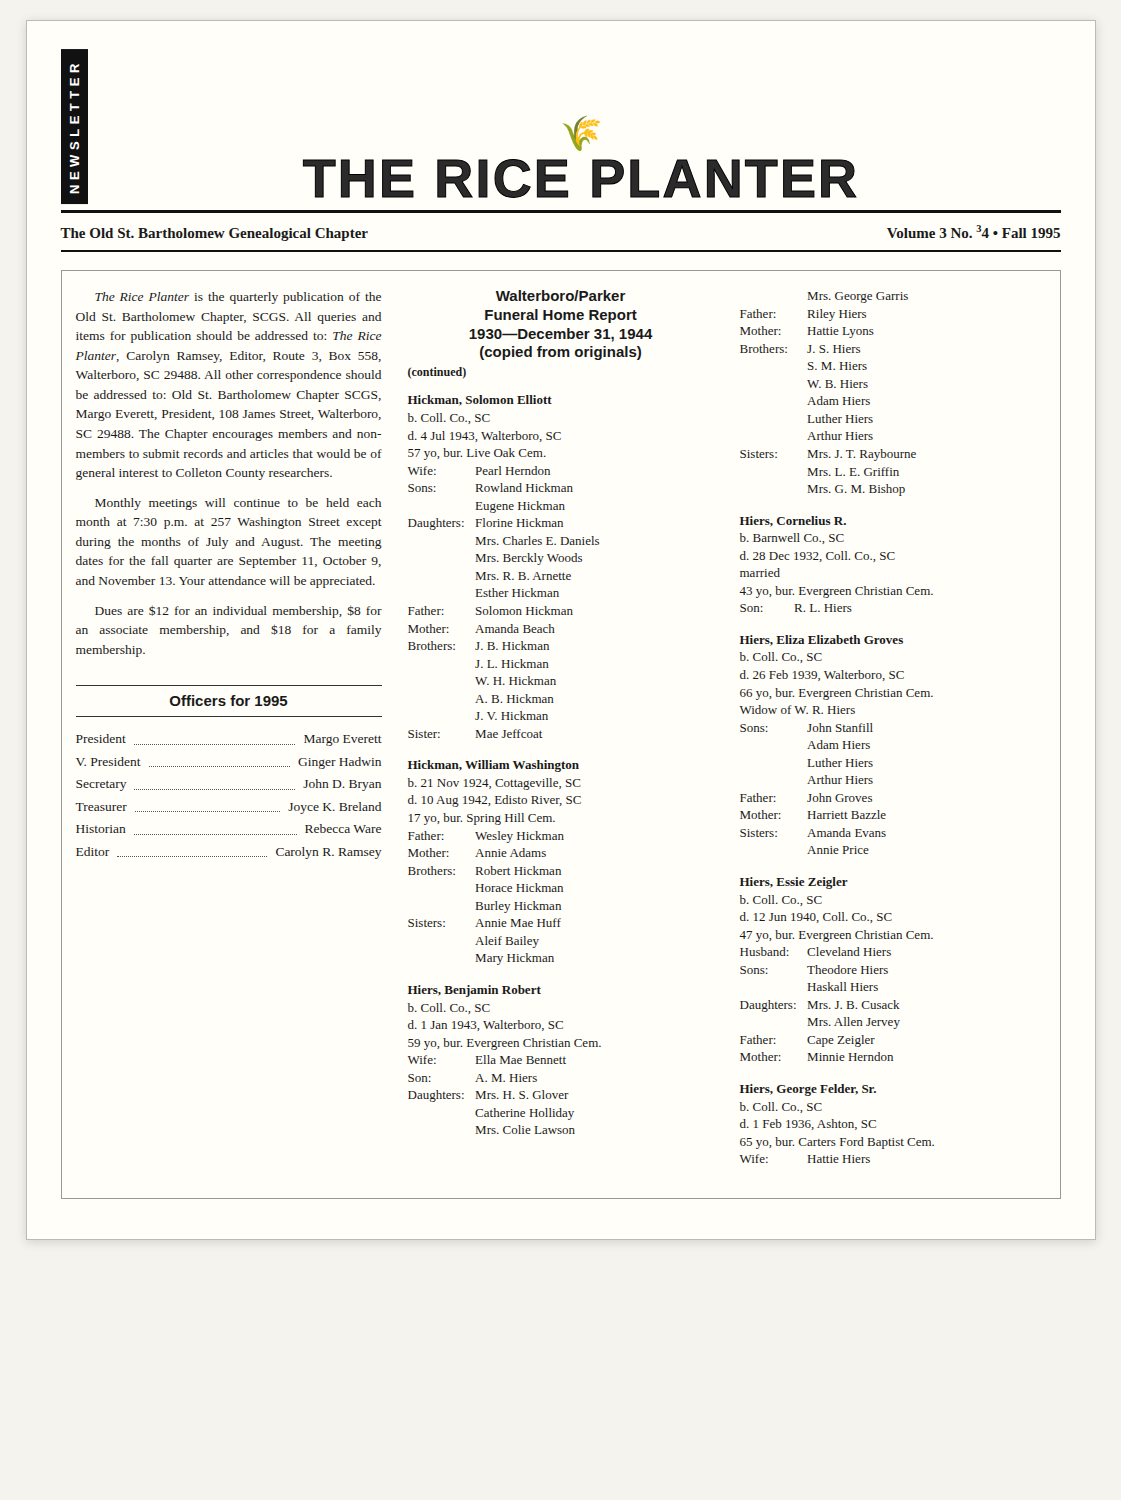NEWSLETTER
🌾
The Rice Planter
The Old St. Bartholomew Genealogical Chapter Volume 3 No. 34 • Fall 1995
The Rice Planter is the quarterly publication of the Old St. Bartholomew Chapter, SCGS. All queries and items for publication should be addressed to: The Rice Planter, Carolyn Ramsey, Editor, Route 3, Box 558, Walterboro, SC 29488. All other correspondence should be addressed to: Old St. Bartholomew Chapter SCGS, Margo Everett, President, 108 James Street, Walterboro, SC 29488. The Chapter encourages members and non-members to submit records and articles that would be of general interest to Colleton County researchers.
Monthly meetings will continue to be held each month at 7:30 p.m. at 257 Washington Street except during the months of July and August. The meeting dates for the fall quarter are September 11, October 9, and November 13. Your attendance will be appreciated.
Dues are $12 for an individual membership, $8 for an associate membership, and $18 for a family membership.
Officers for 1995
President Margo Everett
V. President Ginger Hadwin
Secretary John D. Bryan
Treasurer Joyce K. Breland
Historian Rebecca Ware
Editor Carolyn R. Ramsey
Walterboro/Parker
Funeral Home Report
1930—December 31, 1944
(copied from originals)
(continued)
Hickman, Solomon Elliott b. Coll. Co., SC d. 4 Jul 1943, Walterboro, SC 57 yo, bur. Live Oak Cem. Wife: Pearl Herndon Sons: Rowland Hickman Eugene Hickman Daughters: Florine Hickman Mrs. Charles E. Daniels Mrs. Berckly Woods Mrs. R. B. Arnette Esther Hickman Father: Solomon Hickman Mother: Amanda Beach Brothers: J. B. Hickman J. L. Hickman W. H. Hickman A. B. Hickman J. V. Hickman Sister: Mae Jeffcoat
Hickman, William Washington b. 21 Nov 1924, Cottageville, SC d. 10 Aug 1942, Edisto River, SC 17 yo, bur. Spring Hill Cem. Father: Wesley Hickman Mother: Annie Adams Brothers: Robert Hickman Horace Hickman Burley Hickman Sisters: Annie Mae Huff Aleif Bailey Mary Hickman
Hiers, Benjamin Robert b. Coll. Co., SC d. 1 Jan 1943, Walterboro, SC 59 yo, bur. Evergreen Christian Cem. Wife: Ella Mae Bennett Son: A. M. Hiers Daughters: Mrs. H. S. Glover Catherine Holliday Mrs. Colie Lawson
Mrs. George Garris Father: Riley Hiers Mother: Hattie Lyons Brothers: J. S. Hiers S. M. Hiers W. B. Hiers Adam Hiers Luther Hiers Arthur Hiers Sisters: Mrs. J. T. Raybourne Mrs. L. E. Griffin Mrs. G. M. Bishop
Hiers, Cornelius R. b. Barnwell Co., SC d. 28 Dec 1932, Coll. Co., SC married 43 yo, bur. Evergreen Christian Cem. Son: R. L. Hiers
Hiers, Eliza Elizabeth Groves b. Coll. Co., SC d. 26 Feb 1939, Walterboro, SC 66 yo, bur. Evergreen Christian Cem. Widow of W. R. Hiers Sons: John Stanfill Adam Hiers Luther Hiers Arthur Hiers Father: John Groves Mother: Harriett Bazzle Sisters: Amanda Evans Annie Price
Hiers, Essie Zeigler b. Coll. Co., SC d. 12 Jun 1940, Coll. Co., SC 47 yo, bur. Evergreen Christian Cem. Husband: Cleveland Hiers Sons: Theodore Hiers Haskall Hiers Daughters: Mrs. J. B. Cusack Mrs. Allen Jervey Father: Cape Zeigler Mother: Minnie Herndon
Hiers, George Felder, Sr. b. Coll. Co., SC d. 1 Feb 1936, Ashton, SC 65 yo, bur. Carters Ford Baptist Cem. Wife: Hattie Hiers